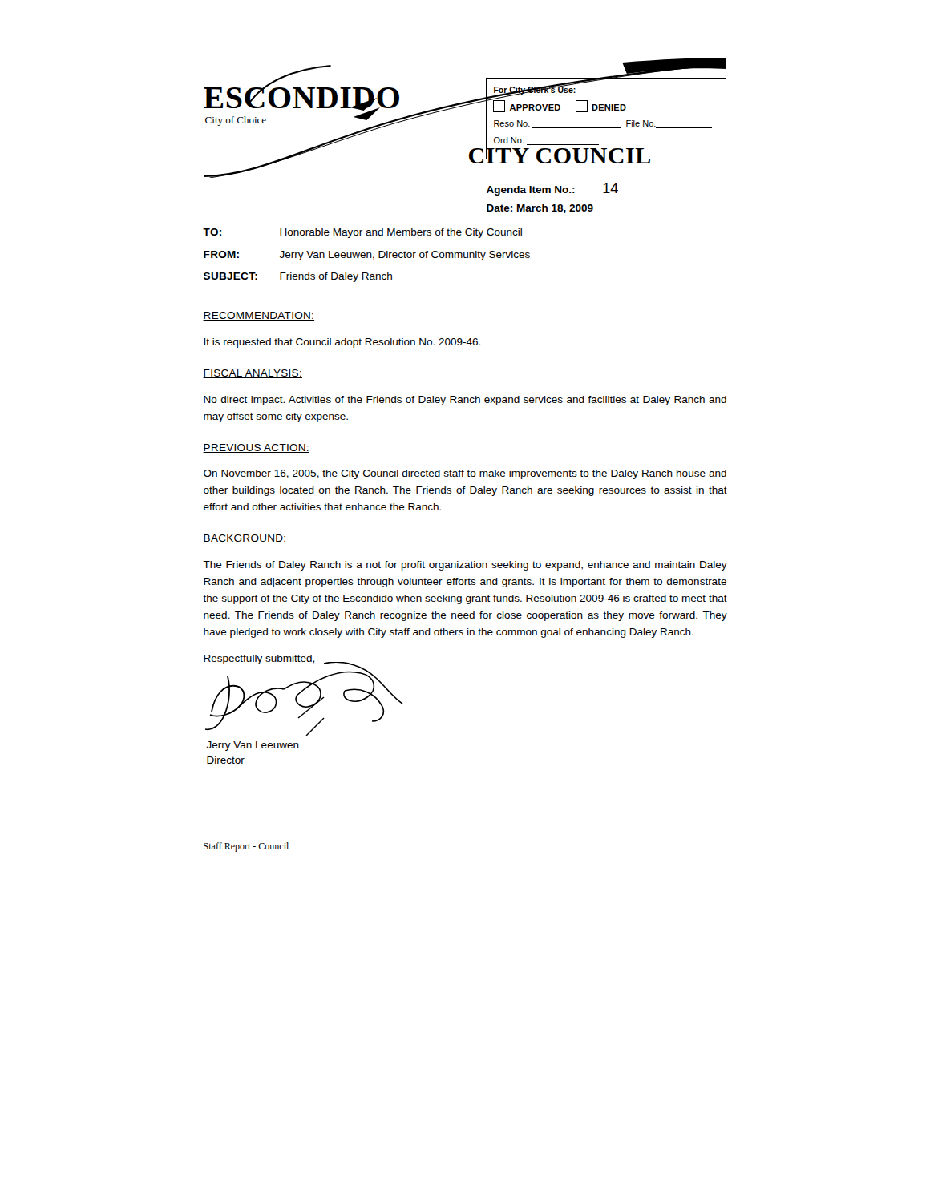ESCONDIDO
City of Choice
CITY COUNCIL
For City Clerk's Use:
APPROVED DENIED
Reso No. File No.
Ord No.
Agenda Item No.: 14
Date: March 18, 2009
TO:
Honorable Mayor and Members of the City Council
FROM:
Jerry Van Leeuwen, Director of Community Services
SUBJECT:
Friends of Daley Ranch
RECOMMENDATION:
It is requested that Council adopt Resolution No. 2009-46.
FISCAL ANALYSIS:
No direct impact. Activities of the Friends of Daley Ranch expand services and facilities at Daley Ranch and may offset some city expense.
PREVIOUS ACTION:
On November 16, 2005, the City Council directed staff to make improvements to the Daley Ranch house and other buildings located on the Ranch. The Friends of Daley Ranch are seeking resources to assist in that effort and other activities that enhance the Ranch.
BACKGROUND:
The Friends of Daley Ranch is a not for profit organization seeking to expand, enhance and maintain Daley Ranch and adjacent properties through volunteer efforts and grants. It is important for them to demonstrate the support of the City of the Escondido when seeking grant funds. Resolution 2009-46 is crafted to meet that need. The Friends of Daley Ranch recognize the need for close cooperation as they move forward. They have pledged to work closely with City staff and others in the common goal of enhancing Daley Ranch.
Respectfully submitted,
Jerry Van Leeuwen
Director
Staff Report - Council